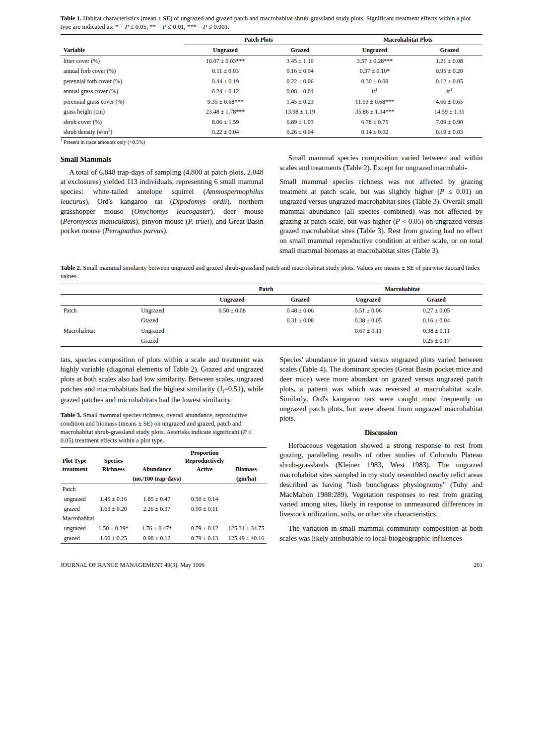Table 1. Habitat characteristics (mean ± SE) of ungrazed and grazed patch and macrohabitat shrub-grassland study plots. Significant treatment effects within a plot type are indicated as: * = P ≤ 0.05, ** = P ≤ 0.01, *** = P ≤ 0.001.
| Variable | Patch Plots | Macrohabitat Plots |
| --- | --- | --- |
| Ungrazed | Grazed | Ungrazed | Grazed |
| litter cover (%) | 10.07 ± 0.03*** | 3.45 ± 1.10 | 3.57 ± 0.28*** | 1.21 ± 0.08 |
| annual forb cover (%) | 0.11 ± 0.03 | 0.16 ± 0.04 | 0.37 ± 0.10* | 0.95 ± 0.20 |
| perennial forb cover (%) | 0.44 ± 0.19 | 0.22 ± 0.06 | 0.30 ± 0.08 | 0.12 ± 0.05 |
| annual grass cover (%) | 0.24 ± 0.12 | 0.08 ± 0.04 | tr 1 | tr 1 |
| perennial grass cover (%) | 9.35 ± 0.68*** | 1.45 ± 0.23 | 11.93 ± 0.68*** | 4.66 ± 0.65 |
| grass height (cm) | 23.48 ± 1.78*** | 13.98 ± 1.19 | 35.86 ± 1.34*** | 14.59 ± 1.31 |
| shrub cover (%) | 8.06 ± 1.59 | 6.89 ± 1.03 | 6.78 ± 0.75 | 7.09 ± 0.90 |
| shrub density (#/m 2 ) | 0.22 ± 0.04 | 0.26 ± 0.04 | 0.14 ± 0.02 | 0.19 ± 0.03 |
1 Present in trace amounts only (<0.5%)
Small Mammals
A total of 6,848 trap-days of sampling (4,800 at patch plots, 2,048 at exclosures) yielded 113 individuals, representing 6 small mammal species: white-tailed antelope squirrel (Ammospermophilus leucurus), Ord's kangaroo rat (Dipodomys ordii), northern grasshopper mouse (Onychomys leucogaster), deer mouse (Peromyscus maniculatus), pinyon mouse (P. truei), and Great Basin pocket mouse (Perognathus parvus).
Small mammal species composition varied between and within scales and treatments (Table 2). Except for ungrazed macrohabi-
Small mammal species richness was not affected by grazing treatment at patch scale, but was slightly higher (P ≤ 0.01) on ungrazed versus ungrazed macrohabitat sites (Table 3). Overall small mammal abundance (all species combined) was not affected by grazing at patch scale, but was higher (P < 0.05) on ungrazed versus grazed macrohabitat sites (Table 3). Rest from grazing had no effect on small mammal reproductive condition at either scale, or on total small mammal biomass at macrohabitat sites (Table 3).
Table 2. Small mammal similarity between ungrazed and grazed shrub-grassland patch and macrohabitat study plots. Values are means ± SE of pairwise Jaccard Index values.
| | Patch | Macrohabitat | |
| --- | --- | --- | --- |
| | | Ungrazed | Grazed | Ungrazed | Grazed | |
| Patch | Ungrazed | 0.50 ± 0.08 | 0.48 ± 0.06 | 0.51 ± 0.06 | 0.27 ± 0.05 | |
| | Grazed | | 0.31 ± 0.08 | 0.38 ± 0.05 | 0.16 ± 0.04 | |
| Macrohabitat | Ungrazed | | | 0.67 ± 0.11 | 0.38 ± 0.11 | |
| | Grazed | | | | 0.25 ± 0.17 | |
tats, species composition of plots within a scale and treatment was highly variable (diagonal elements of Table 2). Grazed and ungrazed plots at both scales also had low similarity. Between scales, ungrazed patches and macrohabitats had the highest similarity (Ji=0.51), while grazed patches and microhabitats had the lowest similarity.
Table 3. Small mammal species richness, overall abundance, reproductive condition and biomass (means ± SE) on ungrazed and grazed, patch and macrohabitat shrub-grassland study plots. Asterisks indicate significant ( P ≤ 0.05) treatment effects within a plot type.
| Plot Type treatment | Species Richness | Abundance | Proportion Reproductively Active | Biomass |
| --- | --- | --- | --- | --- |
| | | (no./100 trap-days) | | (gm/ha) |
| Patch | | | | |
| ungrazed | 1.45 ± 0.16 | 1.85 ± 0.47 | 0.50 ± 0.14 | |
| grazed | 1.63 ± 0.20 | 2.26 ± 0.37 | 0.59 ± 0.11 | |
| Macrohabitat | | | | |
| ungrazed | 1.50 ± 0.29* | 1.76 ± 0.47* | 0.79 ± 0.12 | 125.34 ± 34.75 |
| grazed | 1.00 ± 0.25 | 0.98 ± 0.12 | 0.79 ± 0.13 | 125.49 ± 40.16 |
Species' abundance in grazed versus ungrazed plots varied between scales (Table 4). The dominant species (Great Basin pocket mice and deer mice) were more abundant on grazed versus ungrazed patch plots, a pattern was which was reversed at macrohabitat scale. Similarly, Ord's kangaroo rats were caught most frequently on ungrazed patch plots, but were absent from ungrazed macrohabitat plots.
Discussion
Herbaceous vegetation showed a strong response to rest from grazing, paralleling results of other studies of Colorado Plateau shrub-grasslands (Kleiner 1983, West 1983). The ungrazed macrohabitat sites sampled in my study resembled nearby relict areas described as having "lush bunchgrass physiognomy" (Tuhy and MacMahon 1988:289). Vegetation responses to rest from grazing varied among sites, likely in response to unmeasured differences in livestock utilization, soils, or other site characteristics.
The variation in small mammal community composition at both scales was likely attributable to local biogeographic influences
JOURNAL OF RANGE MANAGEMENT 49(3), May 1996
201